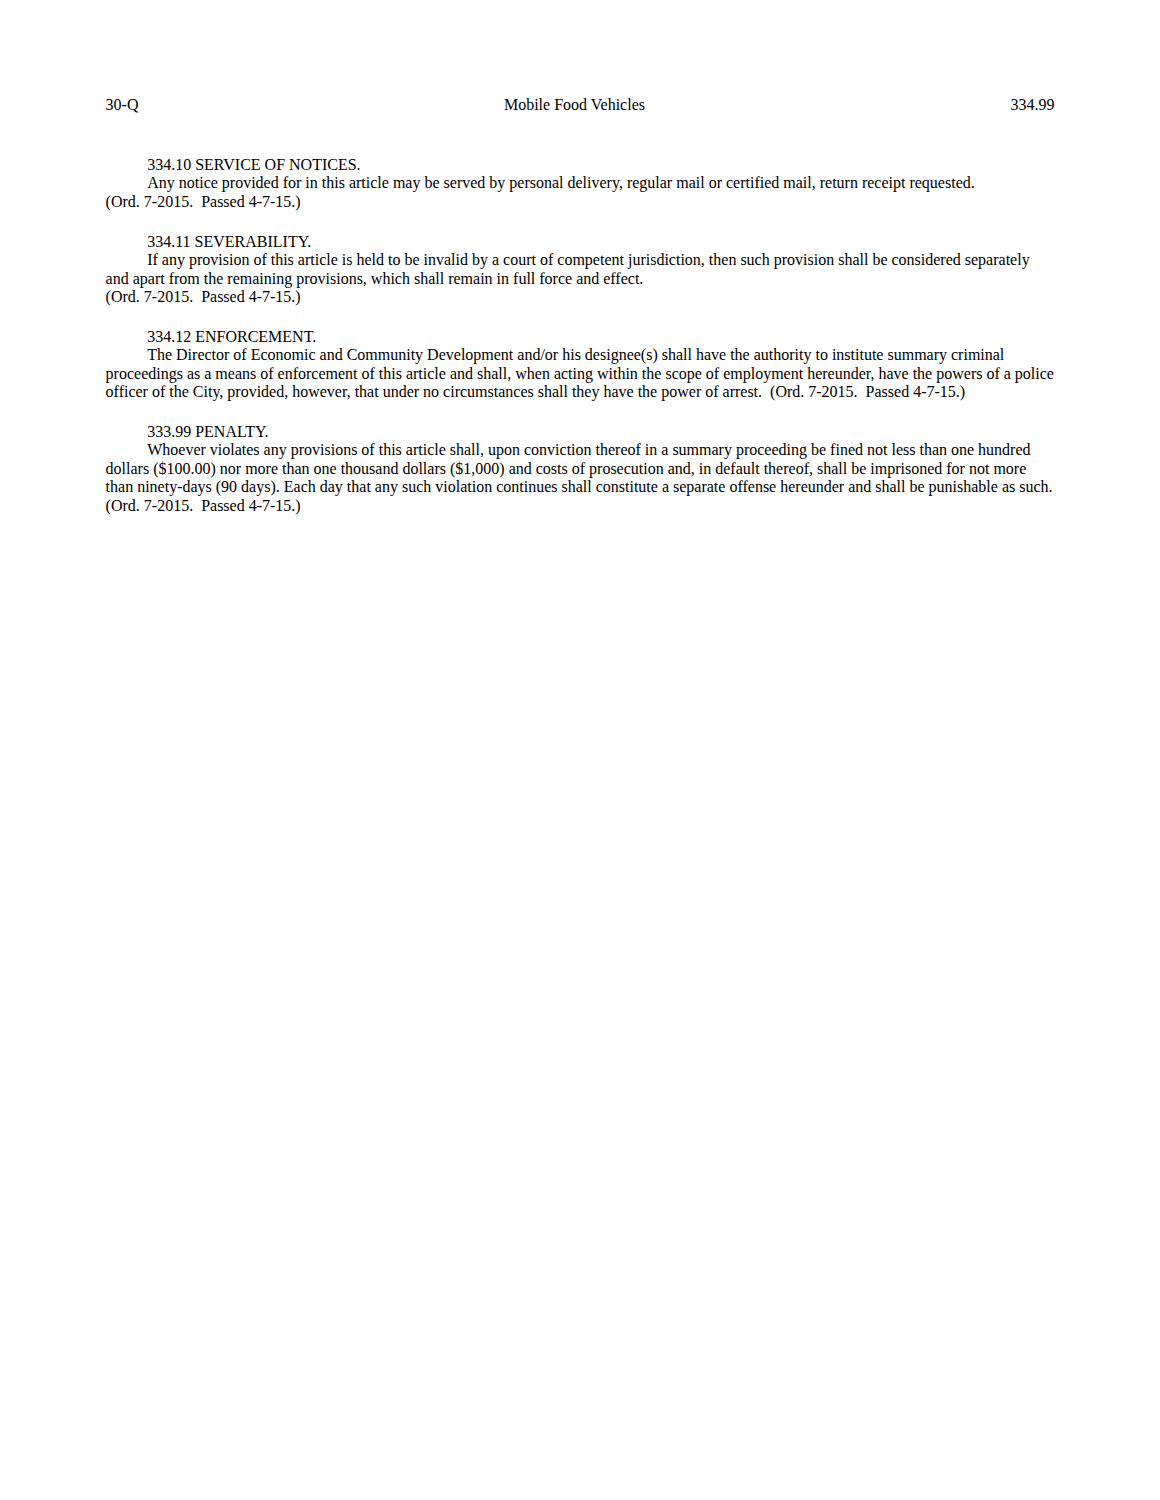30-Q Mobile Food Vehicles 334.99
334.10 SERVICE OF NOTICES.
Any notice provided for in this article may be served by personal delivery, regular mail or certified mail, return receipt requested.
(Ord. 7-2015. Passed 4-7-15.)
334.11 SEVERABILITY.
If any provision of this article is held to be invalid by a court of competent jurisdiction, then such provision shall be considered separately and apart from the remaining provisions, which shall remain in full force and effect.
(Ord. 7-2015. Passed 4-7-15.)
334.12 ENFORCEMENT.
The Director of Economic and Community Development and/or his designee(s) shall have the authority to institute summary criminal proceedings as a means of enforcement of this article and shall, when acting within the scope of employment hereunder, have the powers of a police officer of the City, provided, however, that under no circumstances shall they have the power of arrest. (Ord. 7-2015. Passed 4-7-15.)
333.99 PENALTY.
Whoever violates any provisions of this article shall, upon conviction thereof in a summary proceeding be fined not less than one hundred dollars ($100.00) nor more than one thousand dollars ($1,000) and costs of prosecution and, in default thereof, shall be imprisoned for not more than ninety-days (90 days). Each day that any such violation continues shall constitute a separate offense hereunder and shall be punishable as such.
(Ord. 7-2015. Passed 4-7-15.)